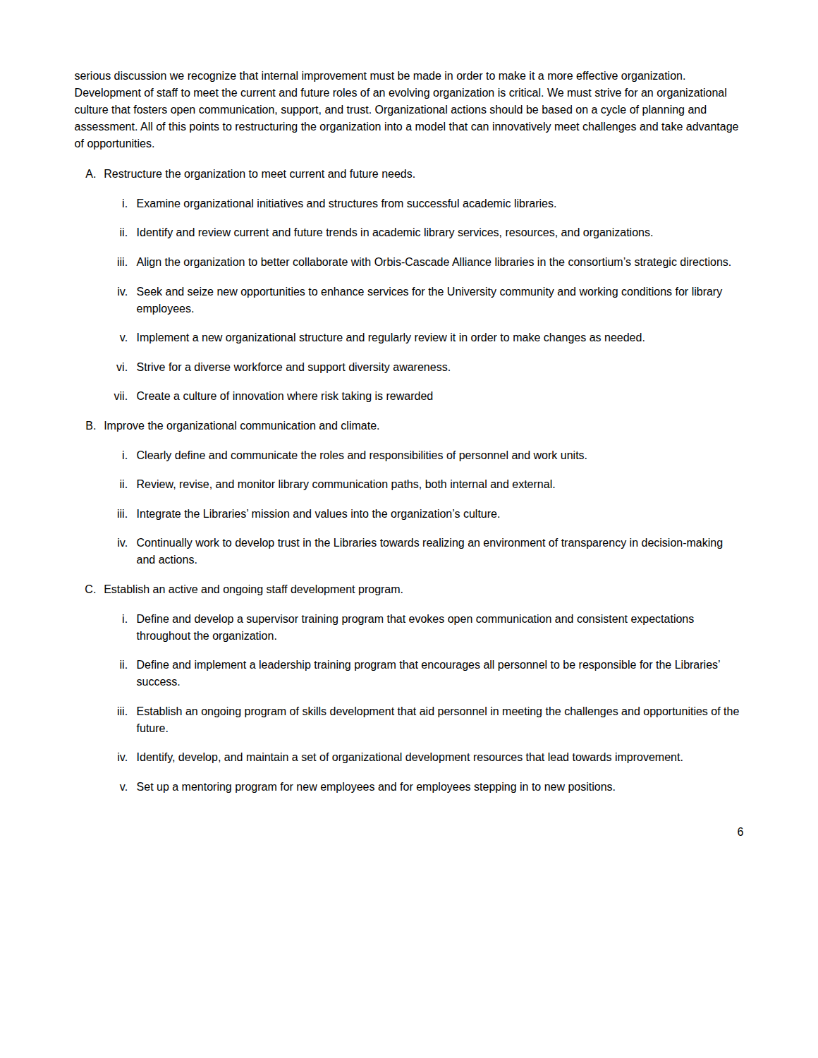serious discussion we recognize that internal improvement must be made in order to make it a more effective organization. Development of staff to meet the current and future roles of an evolving organization is critical. We must strive for an organizational culture that fosters open communication, support, and trust. Organizational actions should be based on a cycle of planning and assessment. All of this points to restructuring the organization into a model that can innovatively meet challenges and take advantage of opportunities.
Restructure the organization to meet current and future needs.
Examine organizational initiatives and structures from successful academic libraries.
Identify and review current and future trends in academic library services, resources, and organizations.
Align the organization to better collaborate with Orbis-Cascade Alliance libraries in the consortium’s strategic directions.
Seek and seize new opportunities to enhance services for the University community and working conditions for library employees.
Implement a new organizational structure and regularly review it in order to make changes as needed.
Strive for a diverse workforce and support diversity awareness.
Create a culture of innovation where risk taking is rewarded
Improve the organizational communication and climate.
Clearly define and communicate the roles and responsibilities of personnel and work units.
Review, revise, and monitor library communication paths, both internal and external.
Integrate the Libraries’ mission and values into the organization’s culture.
Continually work to develop trust in the Libraries towards realizing an environment of transparency in decision-making and actions.
Establish an active and ongoing staff development program.
Define and develop a supervisor training program that evokes open communication and consistent expectations throughout the organization.
Define and implement a leadership training program that encourages all personnel to be responsible for the Libraries’ success.
Establish an ongoing program of skills development that aid personnel in meeting the challenges and opportunities of the future.
Identify, develop, and maintain a set of organizational development resources that lead towards improvement.
Set up a mentoring program for new employees and for employees stepping in to new positions.
6